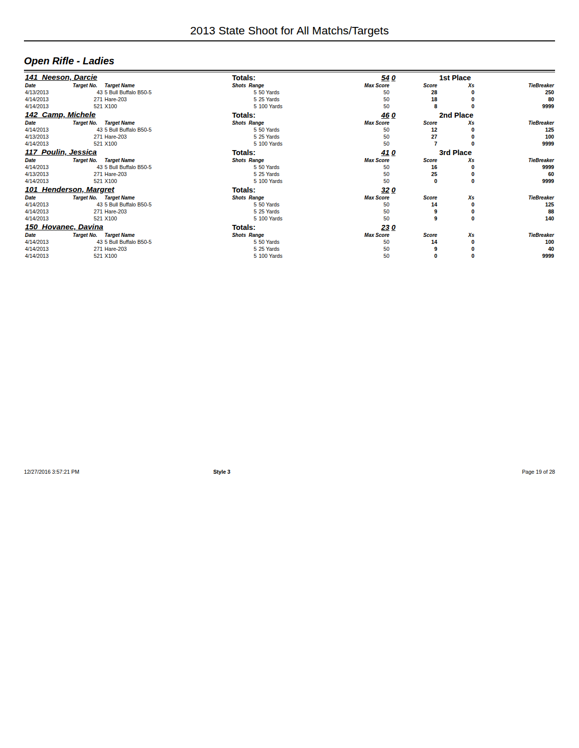2013 State Shoot for All Matchs/Targets
Open Rifle - Ladies
| 141 Neeson, Darcie | Totals: | 54 | 0 | 1st Place |
| Date | Target No. | Target Name | Shots Range | Max Score | Score | Xs | TieBreaker |
| 4/13/2013 | 43 | 5 Bull Buffalo B50-5 | 5 | 50 Yards | 50 | 28 | 0 | 250 |
| 4/14/2013 | 271 | Hare-203 | 5 | 25 Yards | 50 | 18 | 0 | 80 |
| 4/14/2013 | 521 | X100 | 5 | 100 Yards | 50 | 8 | 0 | 9999 |
| 142 Camp, Michele | Totals: | 46 | 0 | 2nd Place |
| Date | Target No. | Target Name | Shots Range | Max Score | Score | Xs | TieBreaker |
| 4/14/2013 | 43 | 5 Bull Buffalo B50-5 | 5 | 50 Yards | 50 | 12 | 0 | 125 |
| 4/13/2013 | 271 | Hare-203 | 5 | 25 Yards | 50 | 27 | 0 | 100 |
| 4/14/2013 | 521 | X100 | 5 | 100 Yards | 50 | 7 | 0 | 9999 |
| 117 Poulin, Jessica | Totals: | 41 | 0 | 3rd Place |
| Date | Target No. | Target Name | Shots Range | Max Score | Score | Xs | TieBreaker |
| 4/14/2013 | 43 | 5 Bull Buffalo B50-5 | 5 | 50 Yards | 50 | 16 | 0 | 9999 |
| 4/13/2013 | 271 | Hare-203 | 5 | 25 Yards | 50 | 25 | 0 | 60 |
| 4/14/2013 | 521 | X100 | 5 | 100 Yards | 50 | 0 | 0 | 9999 |
| 101 Henderson, Margret | Totals: | 32 | 0 | |
| Date | Target No. | Target Name | Shots Range | Max Score | Score | Xs | TieBreaker |
| 4/14/2013 | 43 | 5 Bull Buffalo B50-5 | 5 | 50 Yards | 50 | 14 | 0 | 125 |
| 4/14/2013 | 271 | Hare-203 | 5 | 25 Yards | 50 | 9 | 0 | 88 |
| 4/14/2013 | 521 | X100 | 5 | 100 Yards | 50 | 9 | 0 | 140 |
| 150 Hovanec, Davina | Totals: | 23 | 0 | |
| Date | Target No. | Target Name | Shots Range | Max Score | Score | Xs | TieBreaker |
| 4/14/2013 | 43 | 5 Bull Buffalo B50-5 | 5 | 50 Yards | 50 | 14 | 0 | 100 |
| 4/14/2013 | 271 | Hare-203 | 5 | 25 Yards | 50 | 9 | 0 | 40 |
| 4/14/2013 | 521 | X100 | 5 | 100 Yards | 50 | 0 | 0 | 9999 |
| 12/27/2016 3:57:21 PM | Style 3 | Page 19 of 28 |